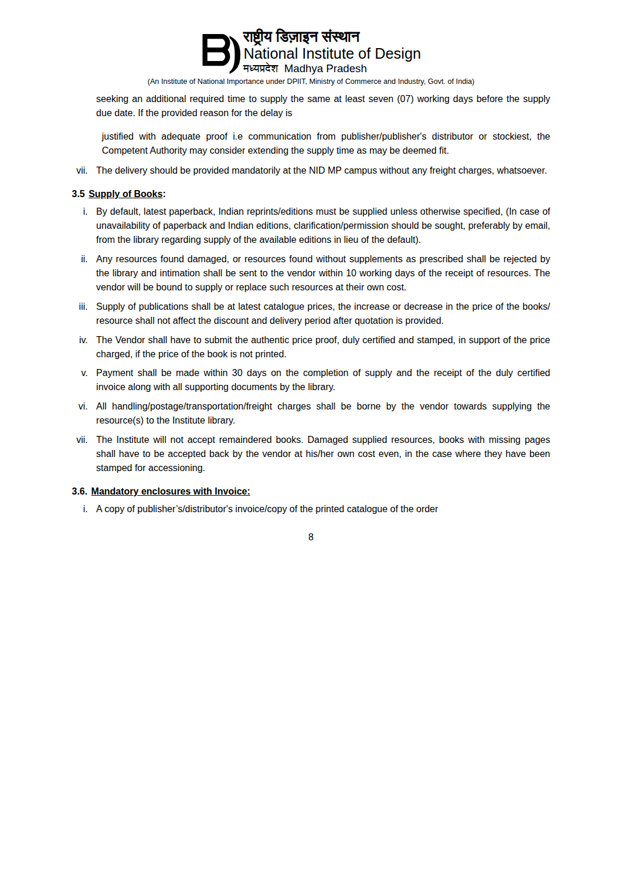ᗷ)
राष्ट्रीय डिज़ाइन संस्थान
National Institute of Design
मध्यप्रदेश Madhya Pradesh
(An Institute of National Importance under DPIIT, Ministry of Commerce and Industry, Govt. of India)
seeking an additional required time to supply the same at least seven (07) working days before the supply due date. If the provided reason for the delay is
justified with adequate proof i.e communication from publisher/publisher's distributor or stockiest, the Competent Authority may consider extending the supply time as may be deemed fit.
vii. The delivery should be provided mandatorily at the NID MP campus without any freight charges, whatsoever.
3.5 Supply of Books:
i. By default, latest paperback, Indian reprints/editions must be supplied unless otherwise specified, (In case of unavailability of paperback and Indian editions, clarification/permission should be sought, preferably by email, from the library regarding supply of the available editions in lieu of the default).
ii. Any resources found damaged, or resources found without supplements as prescribed shall be rejected by the library and intimation shall be sent to the vendor within 10 working days of the receipt of resources. The vendor will be bound to supply or replace such resources at their own cost.
iii. Supply of publications shall be at latest catalogue prices, the increase or decrease in the price of the books/ resource shall not affect the discount and delivery period after quotation is provided.
iv. The Vendor shall have to submit the authentic price proof, duly certified and stamped, in support of the price charged, if the price of the book is not printed.
v. Payment shall be made within 30 days on the completion of supply and the receipt of the duly certified invoice along with all supporting documents by the library.
vi. All handling/postage/transportation/freight charges shall be borne by the vendor towards supplying the resource(s) to the Institute library.
vii. The Institute will not accept remaindered books. Damaged supplied resources, books with missing pages shall have to be accepted back by the vendor at his/her own cost even, in the case where they have been stamped for accessioning.
3.6. Mandatory enclosures with Invoice:
i. A copy of publisher’s/distributor's invoice/copy of the printed catalogue of the order
8